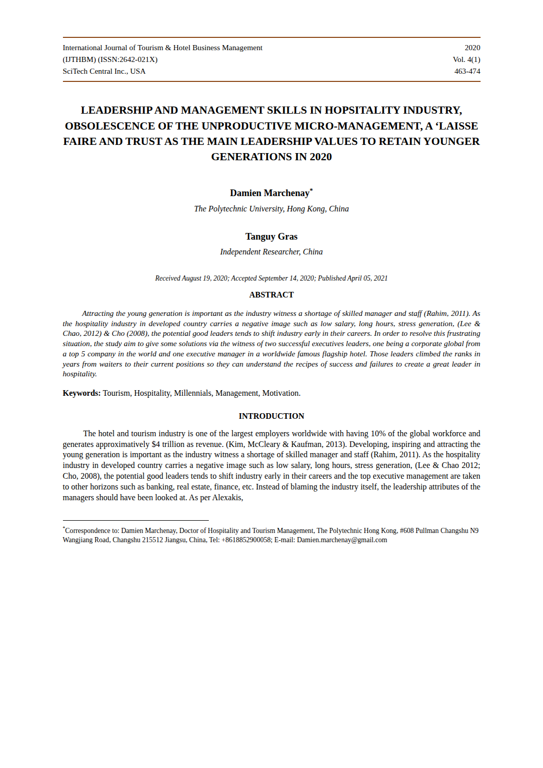International Journal of Tourism & Hotel Business Management
(IJTHBM) (ISSN:2642-021X)
SciTech Central Inc., USA
2020
Vol. 4(1)
463-474
Leadership and Management Skills in Hopsitality Industry, Obsolescence of the Unproductive Micro-Management, a ‘Laisse Faire and Trust as the Main Leadership Values to Retain Younger Generations in 2020
Damien Marchenay*
The Polytechnic University, Hong Kong, China
Tanguy Gras
Independent Researcher, China
Received August 19, 2020; Accepted September 14, 2020; Published April 05, 2021
Abstract
Attracting the young generation is important as the industry witness a shortage of skilled manager and staff (Rahim, 2011). As the hospitality industry in developed country carries a negative image such as low salary, long hours, stress generation, (Lee & Chao, 2012) & Cho (2008), the potential good leaders tends to shift industry early in their careers. In order to resolve this frustrating situation, the study aim to give some solutions via the witness of two successful executives leaders, one being a corporate global from a top 5 company in the world and one executive manager in a worldwide famous flagship hotel. Those leaders climbed the ranks in years from waiters to their current positions so they can understand the recipes of success and failures to create a great leader in hospitality.
Keywords: Tourism, Hospitality, Millennials, Management, Motivation.
Introduction
The hotel and tourism industry is one of the largest employers worldwide with having 10% of the global workforce and generates approximatively $4 trillion as revenue. (Kim, McCleary & Kaufman, 2013). Developing, inspiring and attracting the young generation is important as the industry witness a shortage of skilled manager and staff (Rahim, 2011). As the hospitality industry in developed country carries a negative image such as low salary, long hours, stress generation, (Lee & Chao 2012; Cho, 2008), the potential good leaders tends to shift industry early in their careers and the top executive management are taken to other horizons such as banking, real estate, finance, etc. Instead of blaming the industry itself, the leadership attributes of the managers should have been looked at. As per Alexakis,
*Correspondence to: Damien Marchenay, Doctor of Hospitality and Tourism Management, The Polytechnic Hong Kong, #608 Pullman Changshu N9 Wangjiang Road, Changshu 215512 Jiangsu, China, Tel: +8618852900058; E-mail: Damien.marchenay@gmail.com